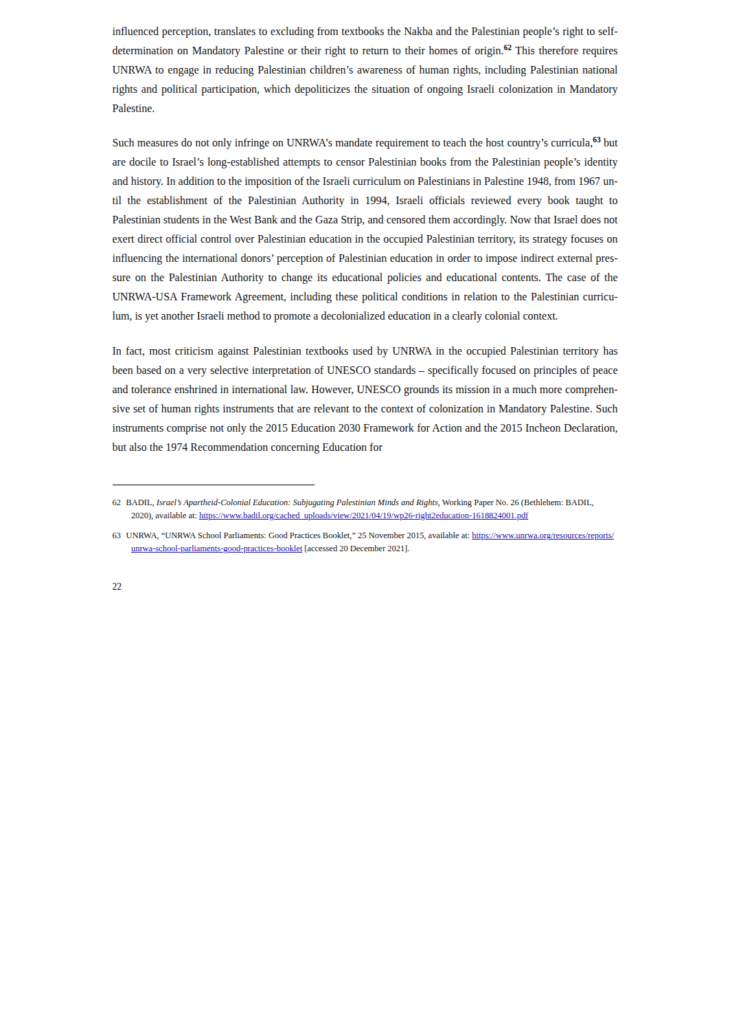influenced perception, translates to excluding from textbooks the Nakba and the Palestinian people’s right to self-determination on Mandatory Palestine or their right to return to their homes of origin.62 This therefore requires UNRWA to engage in reducing Palestinian children’s awareness of human rights, including Palestinian national rights and political participation, which depoliticizes the situation of ongoing Israeli colonization in Mandatory Palestine.
Such measures do not only infringe on UNRWA’s mandate requirement to teach the host country’s curricula,63 but are docile to Israel’s long-established attempts to censor Palestinian books from the Palestinian people’s identity and history. In addition to the imposition of the Israeli curriculum on Palestinians in Palestine 1948, from 1967 until the establishment of the Palestinian Authority in 1994, Israeli officials reviewed every book taught to Palestinian students in the West Bank and the Gaza Strip, and censored them accordingly. Now that Israel does not exert direct official control over Palestinian education in the occupied Palestinian territory, its strategy focuses on influencing the international donors’ perception of Palestinian education in order to impose indirect external pressure on the Palestinian Authority to change its educational policies and educational contents. The case of the UNRWA-USA Framework Agreement, including these political conditions in relation to the Palestinian curriculum, is yet another Israeli method to promote a decolonialized education in a clearly colonial context.
In fact, most criticism against Palestinian textbooks used by UNRWA in the occupied Palestinian territory has been based on a very selective interpretation of UNESCO standards – specifically focused on principles of peace and tolerance enshrined in international law. However, UNESCO grounds its mission in a much more comprehensive set of human rights instruments that are relevant to the context of colonization in Mandatory Palestine. Such instruments comprise not only the 2015 Education 2030 Framework for Action and the 2015 Incheon Declaration, but also the 1974 Recommendation concerning Education for
62 BADIL, Israel’s Apartheid-Colonial Education: Subjugating Palestinian Minds and Rights, Working Paper No. 26 (Bethlehem: BADIL, 2020), available at: https://www.badil.org/cached_uploads/view/2021/04/19/wp26-right2education-1618824001.pdf
63 UNRWA, “UNRWA School Parliaments: Good Practices Booklet,” 25 November 2015, available at: https://www.unrwa.org/resources/reports/unrwa-school-parliaments-good-practices-booklet [accessed 20 December 2021].
22